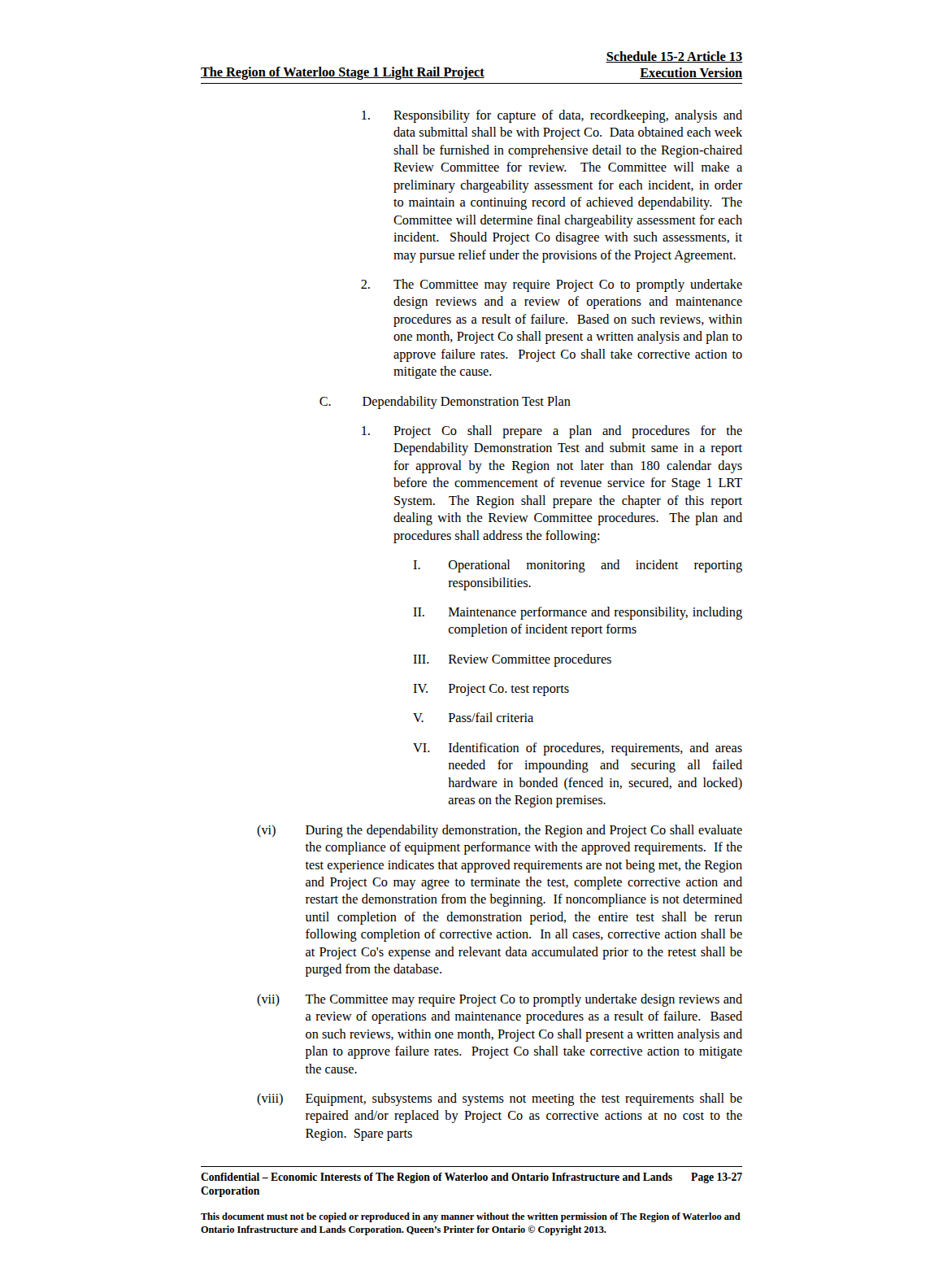The Region of Waterloo Stage 1 Light Rail Project
Schedule 15-2 Article 13 Execution Version
1.
Responsibility for capture of data, recordkeeping, analysis and data submittal shall be with Project Co. Data obtained each week shall be furnished in comprehensive detail to the Region-chaired Review Committee for review. The Committee will make a preliminary chargeability assessment for each incident, in order to maintain a continuing record of achieved dependability. The Committee will determine final chargeability assessment for each incident. Should Project Co disagree with such assessments, it may pursue relief under the provisions of the Project Agreement.
2.
The Committee may require Project Co to promptly undertake design reviews and a review of operations and maintenance procedures as a result of failure. Based on such reviews, within one month, Project Co shall present a written analysis and plan to approve failure rates. Project Co shall take corrective action to mitigate the cause.
C.
Dependability Demonstration Test Plan
1.
Project Co shall prepare a plan and procedures for the Dependability Demonstration Test and submit same in a report for approval by the Region not later than 180 calendar days before the commencement of revenue service for Stage 1 LRT System. The Region shall prepare the chapter of this report dealing with the Review Committee procedures. The plan and procedures shall address the following:
I.
Operational monitoring and incident reporting responsibilities.
II.
Maintenance performance and responsibility, including completion of incident report forms
III.
Review Committee procedures
IV.
Project Co. test reports
V.
Pass/fail criteria
VI.
Identification of procedures, requirements, and areas needed for impounding and securing all failed hardware in bonded (fenced in, secured, and locked) areas on the Region premises.
(vi)
During the dependability demonstration, the Region and Project Co shall evaluate the compliance of equipment performance with the approved requirements. If the test experience indicates that approved requirements are not being met, the Region and Project Co may agree to terminate the test, complete corrective action and restart the demonstration from the beginning. If noncompliance is not determined until completion of the demonstration period, the entire test shall be rerun following completion of corrective action. In all cases, corrective action shall be at Project Co's expense and relevant data accumulated prior to the retest shall be purged from the database.
(vii)
The Committee may require Project Co to promptly undertake design reviews and a review of operations and maintenance procedures as a result of failure. Based on such reviews, within one month, Project Co shall present a written analysis and plan to approve failure rates. Project Co shall take corrective action to mitigate the cause.
(viii)
Equipment, subsystems and systems not meeting the test requirements shall be repaired and/or replaced by Project Co as corrective actions at no cost to the Region. Spare parts
Confidential – Economic Interests of The Region of Waterloo and Ontario Infrastructure and Lands Corporation
Page 13-27
This document must not be copied or reproduced in any manner without the written permission of The Region of Waterloo and Ontario Infrastructure and Lands Corporation. Queen’s Printer for Ontario © Copyright 2013.